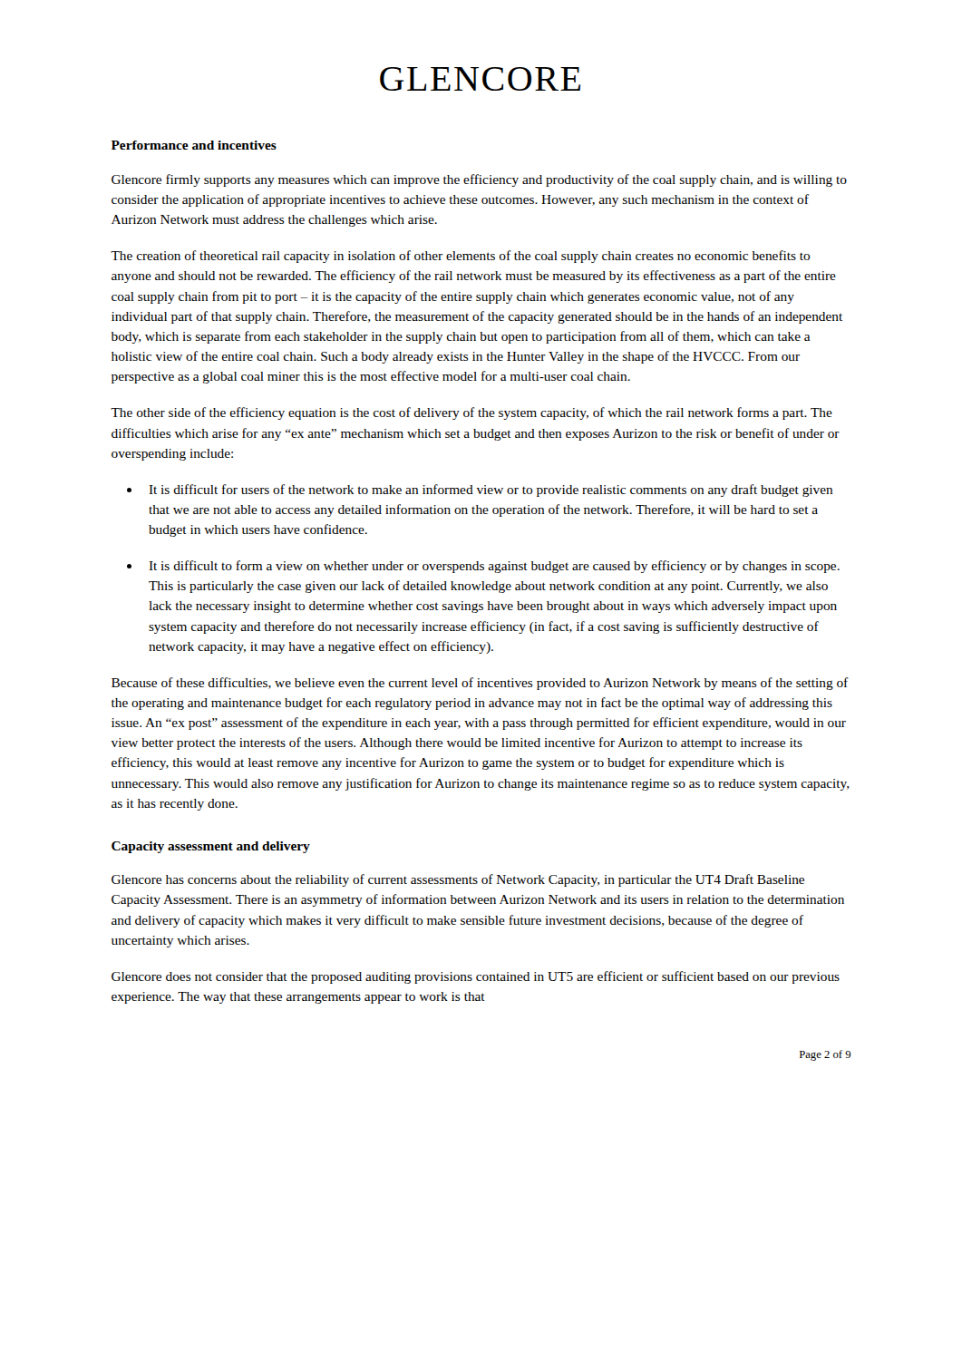GLENCORE
Performance and incentives
Glencore firmly supports any measures which can improve the efficiency and productivity of the coal supply chain, and is willing to consider the application of appropriate incentives to achieve these outcomes. However, any such mechanism in the context of Aurizon Network must address the challenges which arise.
The creation of theoretical rail capacity in isolation of other elements of the coal supply chain creates no economic benefits to anyone and should not be rewarded. The efficiency of the rail network must be measured by its effectiveness as a part of the entire coal supply chain from pit to port – it is the capacity of the entire supply chain which generates economic value, not of any individual part of that supply chain. Therefore, the measurement of the capacity generated should be in the hands of an independent body, which is separate from each stakeholder in the supply chain but open to participation from all of them, which can take a holistic view of the entire coal chain. Such a body already exists in the Hunter Valley in the shape of the HVCCC. From our perspective as a global coal miner this is the most effective model for a multi-user coal chain.
The other side of the efficiency equation is the cost of delivery of the system capacity, of which the rail network forms a part. The difficulties which arise for any “ex ante” mechanism which set a budget and then exposes Aurizon to the risk or benefit of under or overspending include:
It is difficult for users of the network to make an informed view or to provide realistic comments on any draft budget given that we are not able to access any detailed information on the operation of the network. Therefore, it will be hard to set a budget in which users have confidence.
It is difficult to form a view on whether under or overspends against budget are caused by efficiency or by changes in scope. This is particularly the case given our lack of detailed knowledge about network condition at any point. Currently, we also lack the necessary insight to determine whether cost savings have been brought about in ways which adversely impact upon system capacity and therefore do not necessarily increase efficiency (in fact, if a cost saving is sufficiently destructive of network capacity, it may have a negative effect on efficiency).
Because of these difficulties, we believe even the current level of incentives provided to Aurizon Network by means of the setting of the operating and maintenance budget for each regulatory period in advance may not in fact be the optimal way of addressing this issue. An “ex post” assessment of the expenditure in each year, with a pass through permitted for efficient expenditure, would in our view better protect the interests of the users. Although there would be limited incentive for Aurizon to attempt to increase its efficiency, this would at least remove any incentive for Aurizon to game the system or to budget for expenditure which is unnecessary. This would also remove any justification for Aurizon to change its maintenance regime so as to reduce system capacity, as it has recently done.
Capacity assessment and delivery
Glencore has concerns about the reliability of current assessments of Network Capacity, in particular the UT4 Draft Baseline Capacity Assessment. There is an asymmetry of information between Aurizon Network and its users in relation to the determination and delivery of capacity which makes it very difficult to make sensible future investment decisions, because of the degree of uncertainty which arises.
Glencore does not consider that the proposed auditing provisions contained in UT5 are efficient or sufficient based on our previous experience. The way that these arrangements appear to work is that
Page 2 of 9